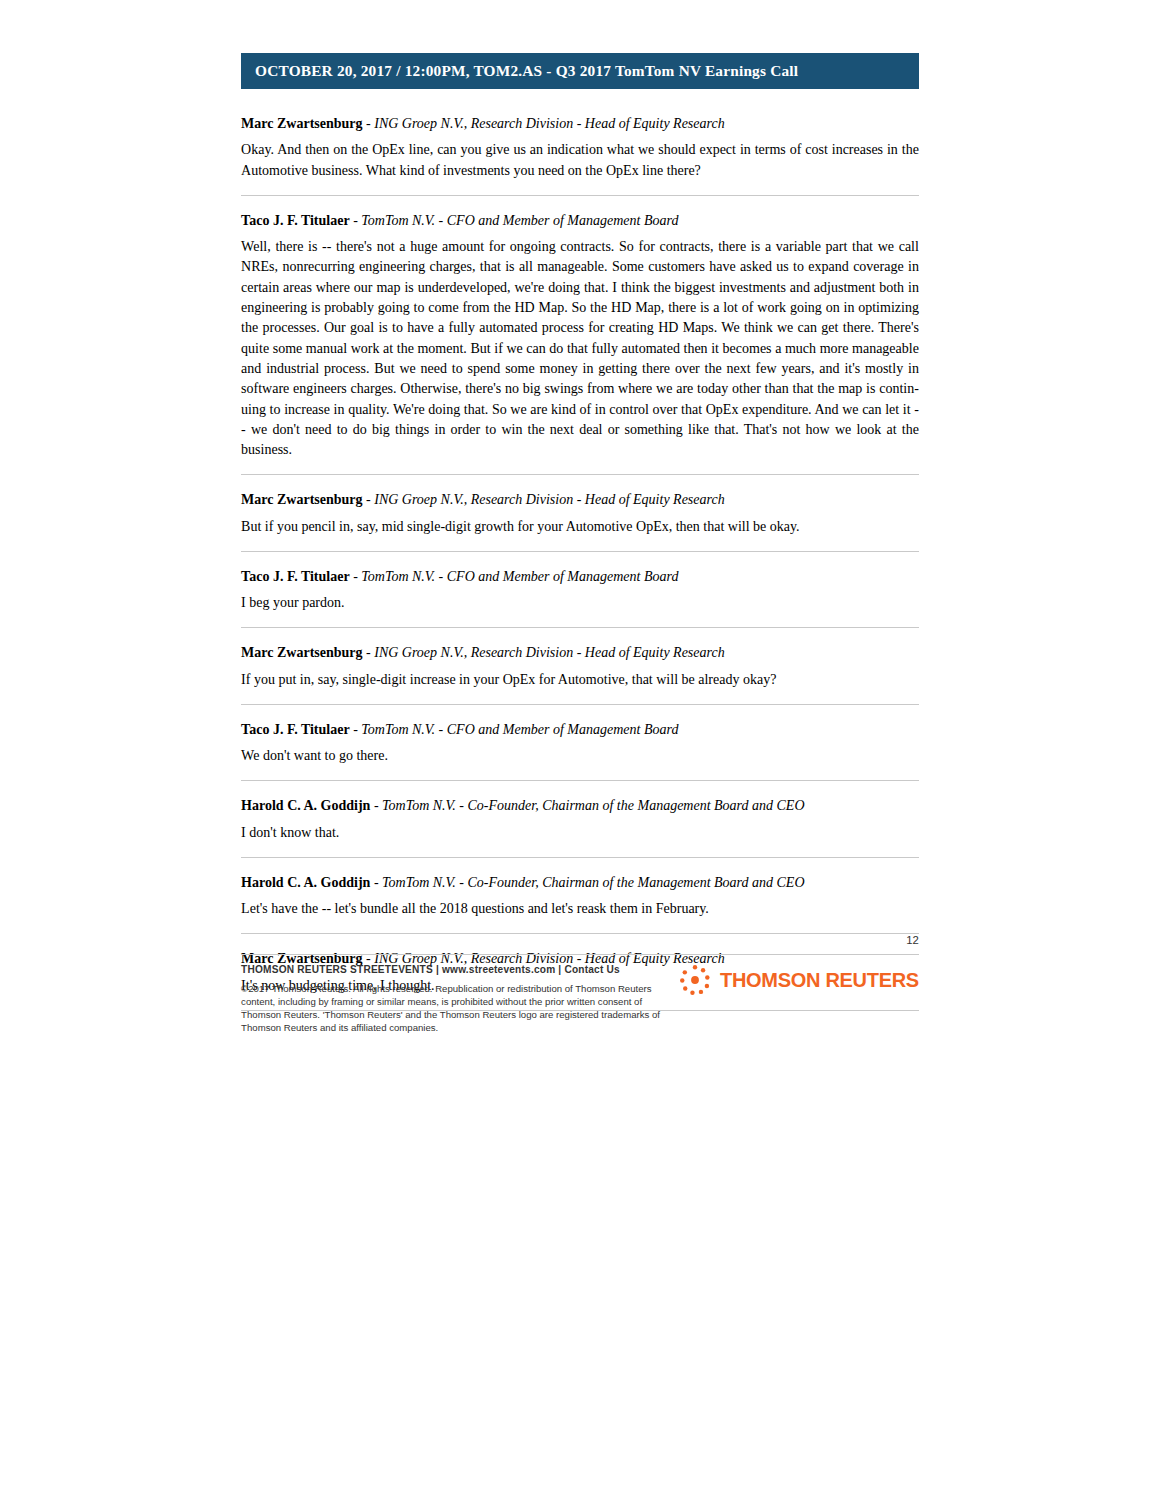OCTOBER 20, 2017 / 12:00PM, TOM2.AS - Q3 2017 TomTom NV Earnings Call
Marc Zwartsenburg - ING Groep N.V., Research Division - Head of Equity Research
Okay. And then on the OpEx line, can you give us an indication what we should expect in terms of cost increases in the Automotive business. What kind of investments you need on the OpEx line there?
Taco J. F. Titulaer - TomTom N.V. - CFO and Member of Management Board
Well, there is -- there's not a huge amount for ongoing contracts. So for contracts, there is a variable part that we call NREs, nonrecurring engineering charges, that is all manageable. Some customers have asked us to expand coverage in certain areas where our map is underdeveloped, we're doing that. I think the biggest investments and adjustment both in engineering is probably going to come from the HD Map. So the HD Map, there is a lot of work going on in optimizing the processes. Our goal is to have a fully automated process for creating HD Maps. We think we can get there. There's quite some manual work at the moment. But if we can do that fully automated then it becomes a much more manageable and industrial process. But we need to spend some money in getting there over the next few years, and it's mostly in software engineers charges. Otherwise, there's no big swings from where we are today other than that the map is continuing to increase in quality. We're doing that. So we are kind of in control over that OpEx expenditure. And we can let it -- we don't need to do big things in order to win the next deal or something like that. That's not how we look at the business.
Marc Zwartsenburg - ING Groep N.V., Research Division - Head of Equity Research
But if you pencil in, say, mid single-digit growth for your Automotive OpEx, then that will be okay.
Taco J. F. Titulaer - TomTom N.V. - CFO and Member of Management Board
I beg your pardon.
Marc Zwartsenburg - ING Groep N.V., Research Division - Head of Equity Research
If you put in, say, single-digit increase in your OpEx for Automotive, that will be already okay?
Taco J. F. Titulaer - TomTom N.V. - CFO and Member of Management Board
We don't want to go there.
Harold C. A. Goddijn - TomTom N.V. - Co-Founder, Chairman of the Management Board and CEO
I don't know that.
Harold C. A. Goddijn - TomTom N.V. - Co-Founder, Chairman of the Management Board and CEO
Let's have the -- let's bundle all the 2018 questions and let's reask them in February.
Marc Zwartsenburg - ING Groep N.V., Research Division - Head of Equity Research
It's now budgeting time, I thought.
12
THOMSON REUTERS STREETEVENTS | www.streetevents.com | Contact Us
©2017 Thomson Reuters. All rights reserved. Republication or redistribution of Thomson Reuters content, including by framing or similar means, is prohibited without the prior written consent of Thomson Reuters. 'Thomson Reuters' and the Thomson Reuters logo are registered trademarks of Thomson Reuters and its affiliated companies.
THOMSON REUTERS